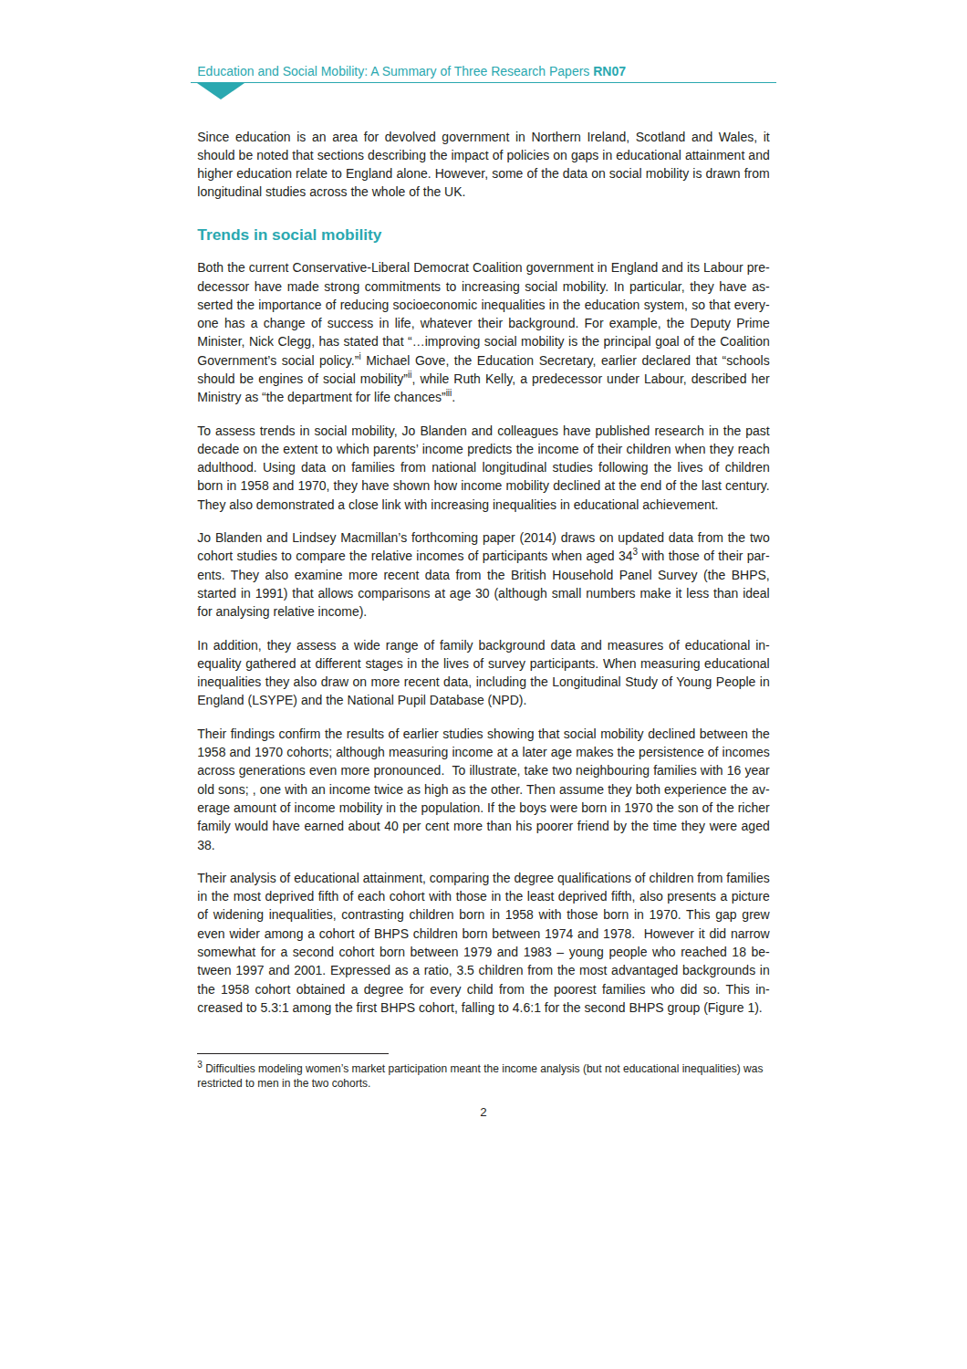Education and Social Mobility: A Summary of Three Research Papers RN07
Since education is an area for devolved government in Northern Ireland, Scotland and Wales, it should be noted that sections describing the impact of policies on gaps in educational attainment and higher education relate to England alone. However, some of the data on social mobility is drawn from longitudinal studies across the whole of the UK.
Trends in social mobility
Both the current Conservative-Liberal Democrat Coalition government in England and its Labour predecessor have made strong commitments to increasing social mobility. In particular, they have asserted the importance of reducing socioeconomic inequalities in the education system, so that everyone has a change of success in life, whatever their background. For example, the Deputy Prime Minister, Nick Clegg, has stated that “…improving social mobility is the principal goal of the Coalition Government’s social policy.”i Michael Gove, the Education Secretary, earlier declared that “schools should be engines of social mobility”ii, while Ruth Kelly, a predecessor under Labour, described her Ministry as “the department for life chances”iii.
To assess trends in social mobility, Jo Blanden and colleagues have published research in the past decade on the extent to which parents’ income predicts the income of their children when they reach adulthood. Using data on families from national longitudinal studies following the lives of children born in 1958 and 1970, they have shown how income mobility declined at the end of the last century. They also demonstrated a close link with increasing inequalities in educational achievement.
Jo Blanden and Lindsey Macmillan’s forthcoming paper (2014) draws on updated data from the two cohort studies to compare the relative incomes of participants when aged 343 with those of their parents. They also examine more recent data from the British Household Panel Survey (the BHPS, started in 1991) that allows comparisons at age 30 (although small numbers make it less than ideal for analysing relative income).
In addition, they assess a wide range of family background data and measures of educational inequality gathered at different stages in the lives of survey participants. When measuring educational inequalities they also draw on more recent data, including the Longitudinal Study of Young People in England (LSYPE) and the National Pupil Database (NPD).
Their findings confirm the results of earlier studies showing that social mobility declined between the 1958 and 1970 cohorts; although measuring income at a later age makes the persistence of incomes across generations even more pronounced. To illustrate, take two neighbouring families with 16 year old sons; , one with an income twice as high as the other. Then assume they both experience the average amount of income mobility in the population. If the boys were born in 1970 the son of the richer family would have earned about 40 per cent more than his poorer friend by the time they were aged 38.
Their analysis of educational attainment, comparing the degree qualifications of children from families in the most deprived fifth of each cohort with those in the least deprived fifth, also presents a picture of widening inequalities, contrasting children born in 1958 with those born in 1970. This gap grew even wider among a cohort of BHPS children born between 1974 and 1978. However it did narrow somewhat for a second cohort born between 1979 and 1983 – young people who reached 18 between 1997 and 2001. Expressed as a ratio, 3.5 children from the most advantaged backgrounds in the 1958 cohort obtained a degree for every child from the poorest families who did so. This increased to 5.3:1 among the first BHPS cohort, falling to 4.6:1 for the second BHPS group (Figure 1).
3 Difficulties modeling women’s market participation meant the income analysis (but not educational inequalities) was restricted to men in the two cohorts.
2